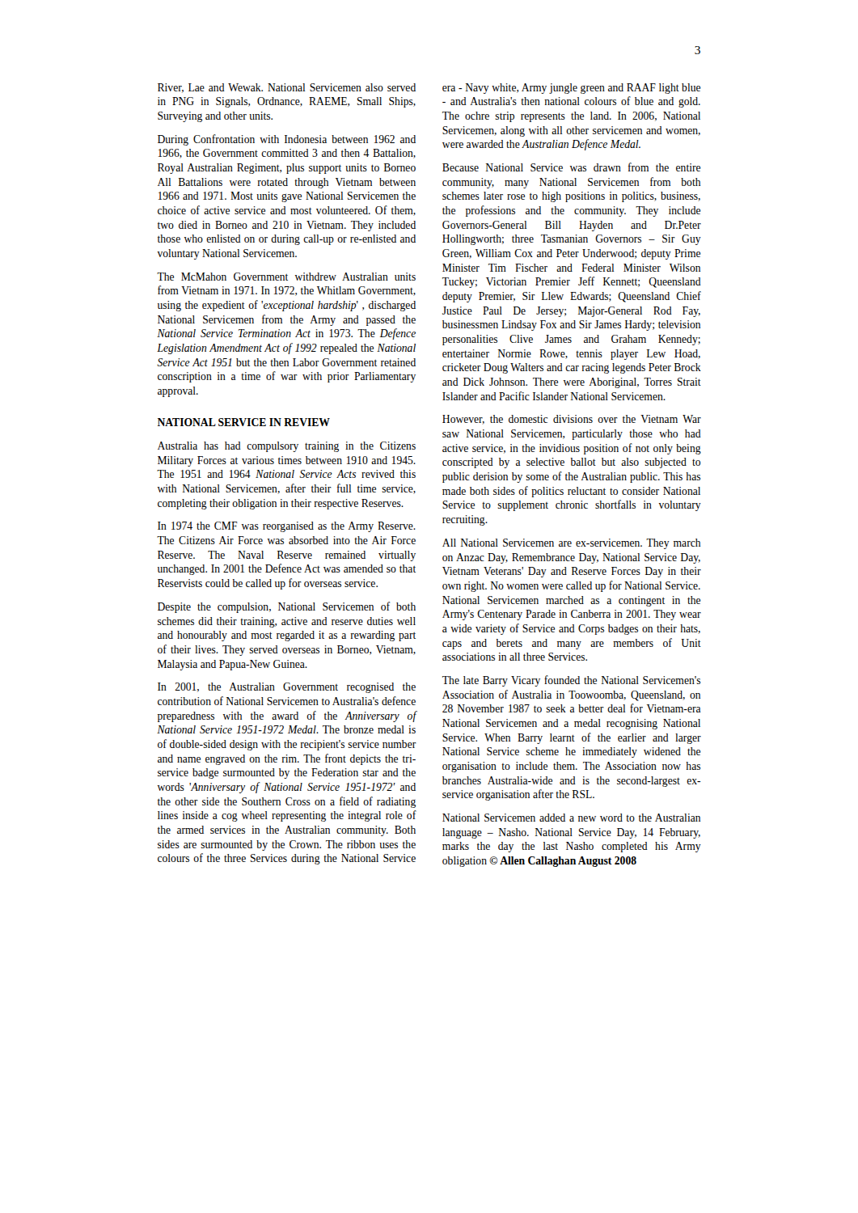3
River, Lae and Wewak. National Servicemen also served in PNG in Signals, Ordnance, RAEME, Small Ships, Surveying and other units.
During Confrontation with Indonesia between 1962 and 1966, the Government committed 3 and then 4 Battalion, Royal Australian Regiment, plus support units to Borneo All Battalions were rotated through Vietnam between 1966 and 1971. Most units gave National Servicemen the choice of active service and most volunteered. Of them, two died in Borneo and 210 in Vietnam. They included those who enlisted on or during call-up or re-enlisted and voluntary National Servicemen.
The McMahon Government withdrew Australian units from Vietnam in 1971. In 1972, the Whitlam Government, using the expedient of 'exceptional hardship' , discharged National Servicemen from the Army and passed the National Service Termination Act in 1973. The Defence Legislation Amendment Act of 1992 repealed the National Service Act 1951 but the then Labor Government retained conscription in a time of war with prior Parliamentary approval.
NATIONAL SERVICE IN REVIEW
Australia has had compulsory training in the Citizens Military Forces at various times between 1910 and 1945. The 1951 and 1964 National Service Acts revived this with National Servicemen, after their full time service, completing their obligation in their respective Reserves.
In 1974 the CMF was reorganised as the Army Reserve. The Citizens Air Force was absorbed into the Air Force Reserve. The Naval Reserve remained virtually unchanged. In 2001 the Defence Act was amended so that Reservists could be called up for overseas service.
Despite the compulsion, National Servicemen of both schemes did their training, active and reserve duties well and honourably and most regarded it as a rewarding part of their lives. They served overseas in Borneo, Vietnam, Malaysia and Papua-New Guinea.
In 2001, the Australian Government recognised the contribution of National Servicemen to Australia's defence preparedness with the award of the Anniversary of National Service 1951-1972 Medal. The bronze medal is of double-sided design with the recipient's service number and name engraved on the rim. The front depicts the tri-service badge surmounted by the Federation star and the words 'Anniversary of National Service 1951-1972' and the other side the Southern Cross on a field of radiating lines inside a cog wheel representing the integral role of the armed services in the Australian community. Both sides are surmounted by the Crown. The ribbon uses the colours of the three Services during the National Service era - Navy white, Army jungle green and RAAF light blue - and Australia's then national colours of blue and gold. The ochre strip represents the land. In 2006, National Servicemen, along with all other servicemen and women, were awarded the Australian Defence Medal.
Because National Service was drawn from the entire community, many National Servicemen from both schemes later rose to high positions in politics, business, the professions and the community. They include Governors-General Bill Hayden and Dr.Peter Hollingworth; three Tasmanian Governors – Sir Guy Green, William Cox and Peter Underwood; deputy Prime Minister Tim Fischer and Federal Minister Wilson Tuckey; Victorian Premier Jeff Kennett; Queensland deputy Premier, Sir Llew Edwards; Queensland Chief Justice Paul De Jersey; Major-General Rod Fay, businessmen Lindsay Fox and Sir James Hardy; television personalities Clive James and Graham Kennedy; entertainer Normie Rowe, tennis player Lew Hoad, cricketer Doug Walters and car racing legends Peter Brock and Dick Johnson. There were Aboriginal, Torres Strait Islander and Pacific Islander National Servicemen.
However, the domestic divisions over the Vietnam War saw National Servicemen, particularly those who had active service, in the invidious position of not only being conscripted by a selective ballot but also subjected to public derision by some of the Australian public. This has made both sides of politics reluctant to consider National Service to supplement chronic shortfalls in voluntary recruiting.
All National Servicemen are ex-servicemen. They march on Anzac Day, Remembrance Day, National Service Day, Vietnam Veterans' Day and Reserve Forces Day in their own right. No women were called up for National Service. National Servicemen marched as a contingent in the Army's Centenary Parade in Canberra in 2001. They wear a wide variety of Service and Corps badges on their hats, caps and berets and many are members of Unit associations in all three Services.
The late Barry Vicary founded the National Servicemen's Association of Australia in Toowoomba, Queensland, on 28 November 1987 to seek a better deal for Vietnam-era National Servicemen and a medal recognising National Service. When Barry learnt of the earlier and larger National Service scheme he immediately widened the organisation to include them. The Association now has branches Australia-wide and is the second-largest ex-service organisation after the RSL.
National Servicemen added a new word to the Australian language – Nasho. National Service Day, 14 February, marks the day the last Nasho completed his Army obligation © Allen Callaghan August 2008